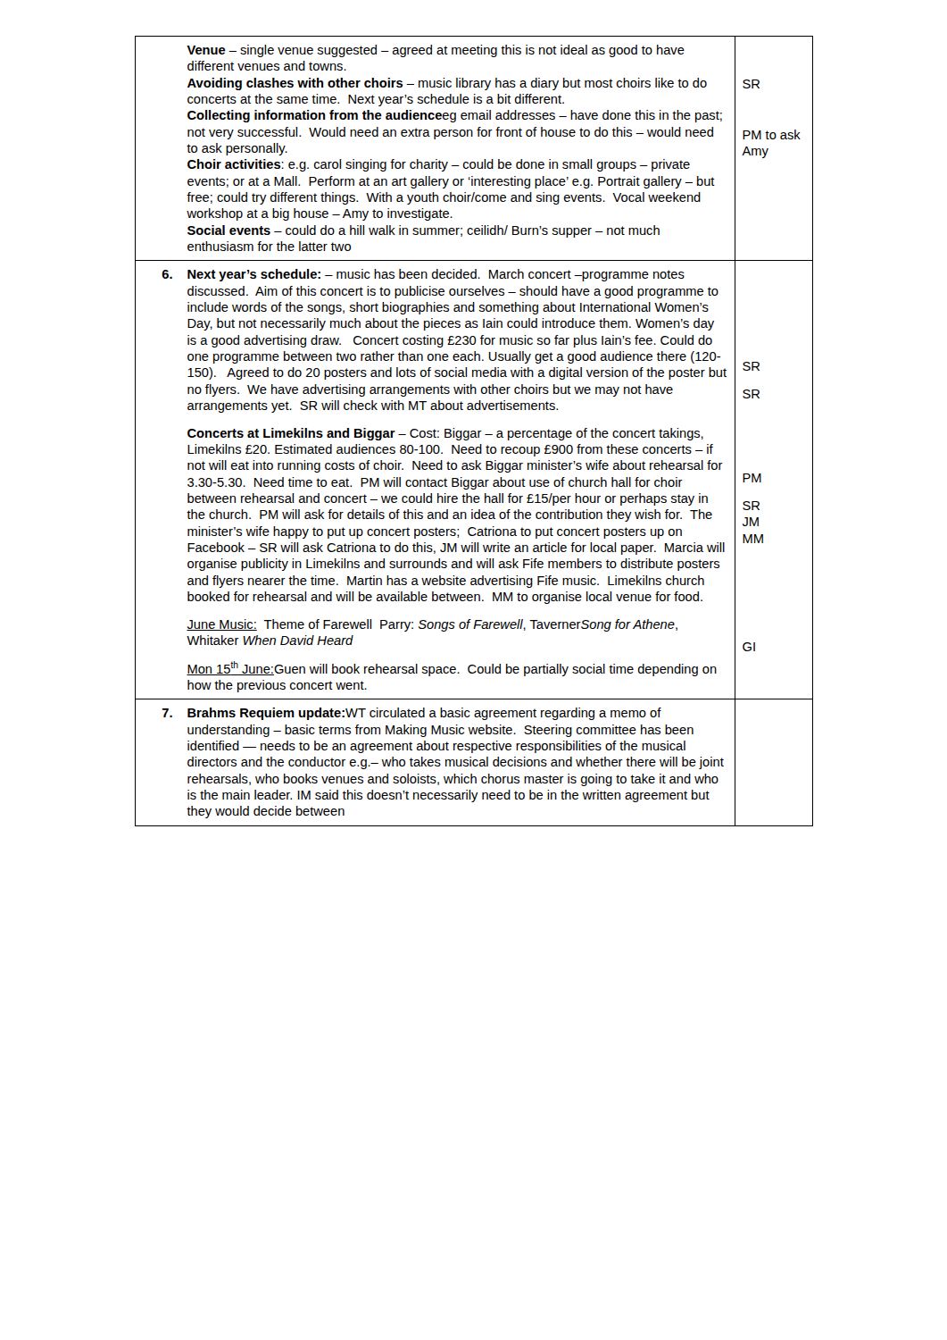| | Venue – single venue suggested – agreed at meeting this is not ideal as good to have different venues and towns. Avoiding clashes with other choirs – music library has a diary but most choirs like to do concerts at the same time. Next year’s schedule is a bit different. Collecting information from the audience eg email addresses – have done this in the past; not very successful. Would need an extra person for front of house to do this – would need to ask personally. Choir activities : e.g. carol singing for charity – could be done in small groups – private events; or at a Mall. Perform at an art gallery or ‘interesting place’ e.g. Portrait gallery – but free; could try different things. With a youth choir/come and sing events. Vocal weekend workshop at a big house – Amy to investigate. Social events – could do a hill walk in summer; ceilidh/ Burn’s supper – not much enthusiasm for the latter two | SR PM to ask Amy |
| 6. | Next year’s schedule: – music has been decided. March concert –programme notes discussed. Aim of this concert is to publicise ourselves – should have a good programme to include words of the songs, short biographies and something about International Women’s Day, but not necessarily much about the pieces as Iain could introduce them. Women’s day is a good advertising draw. Concert costing £230 for music so far plus Iain’s fee. Could do one programme between two rather than one each. Usually get a good audience there (120-150). Agreed to do 20 posters and lots of social media with a digital version of the poster but no flyers. We have advertising arrangements with other choirs but we may not have arrangements yet. SR will check with MT about advertisements. Concerts at Limekilns and Biggar – Cost: Biggar – a percentage of the concert takings, Limekilns £20. Estimated audiences 80-100. Need to recoup £900 from these concerts – if not will eat into running costs of choir. Need to ask Biggar minister’s wife about rehearsal for 3.30-5.30. Need time to eat. PM will contact Biggar about use of church hall for choir between rehearsal and concert – we could hire the hall for £15/per hour or perhaps stay in the church. PM will ask for details of this and an idea of the contribution they wish for. The minister’s wife happy to put up concert posters; Catriona to put concert posters up on Facebook – SR will ask Catriona to do this, JM will write an article for local paper. Marcia will organise publicity in Limekilns and surrounds and will ask Fife members to distribute posters and flyers nearer the time. Martin has a website advertising Fife music. Limekilns church booked for rehearsal and will be available between. MM to organise local venue for food. June Music: Theme of Farewell Parry: Songs of Farewell , Taverner Song for Athene , Whitaker When David Heard Mon 15 th June: Guen will book rehearsal space. Could be partially social time depending on how the previous concert went. | SR SR PM SR JM MM GI |
| 7. | Brahms Requiem update: WT circulated a basic agreement regarding a memo of understanding – basic terms from Making Music website. Steering committee has been identified — needs to be an agreement about respective responsibilities of the musical directors and the conductor e.g.– who takes musical decisions and whether there will be joint rehearsals, who books venues and soloists, which chorus master is going to take it and who is the main leader. IM said this doesn’t necessarily need to be in the written agreement but they would decide between | |